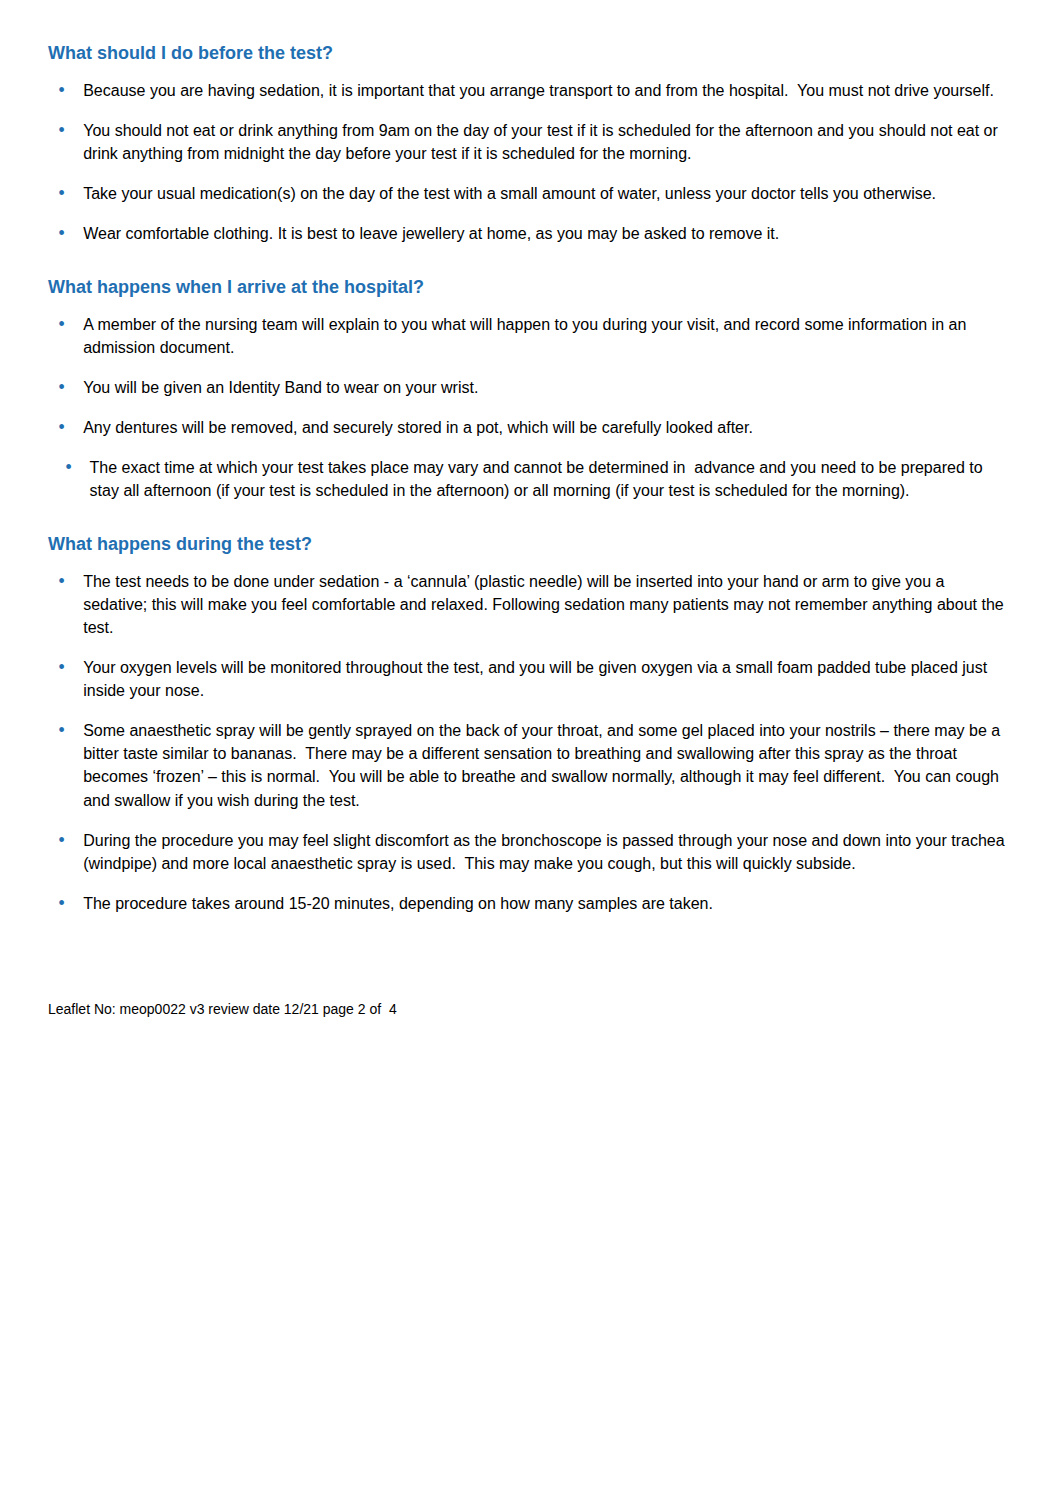What should I do before the test?
Because you are having sedation, it is important that you arrange transport to and from the hospital. You must not drive yourself.
You should not eat or drink anything from 9am on the day of your test if it is scheduled for the afternoon and you should not eat or drink anything from midnight the day before your test if it is scheduled for the morning.
Take your usual medication(s) on the day of the test with a small amount of water, unless your doctor tells you otherwise.
Wear comfortable clothing. It is best to leave jewellery at home, as you may be asked to remove it.
What happens when I arrive at the hospital?
A member of the nursing team will explain to you what will happen to you during your visit, and record some information in an admission document.
You will be given an Identity Band to wear on your wrist.
Any dentures will be removed, and securely stored in a pot, which will be carefully looked after.
The exact time at which your test takes place may vary and cannot be determined in advance and you need to be prepared to stay all afternoon (if your test is scheduled in the afternoon) or all morning (if your test is scheduled for the morning).
What happens during the test?
The test needs to be done under sedation - a ‘cannula’ (plastic needle) will be inserted into your hand or arm to give you a sedative; this will make you feel comfortable and relaxed. Following sedation many patients may not remember anything about the test.
Your oxygen levels will be monitored throughout the test, and you will be given oxygen via a small foam padded tube placed just inside your nose.
Some anaesthetic spray will be gently sprayed on the back of your throat, and some gel placed into your nostrils – there may be a bitter taste similar to bananas. There may be a different sensation to breathing and swallowing after this spray as the throat becomes ‘frozen’ – this is normal. You will be able to breathe and swallow normally, although it may feel different. You can cough and swallow if you wish during the test.
During the procedure you may feel slight discomfort as the bronchoscope is passed through your nose and down into your trachea (windpipe) and more local anaesthetic spray is used. This may make you cough, but this will quickly subside.
The procedure takes around 15-20 minutes, depending on how many samples are taken.
Leaflet No: meop0022 v3 review date 12/21 page 2 of 4